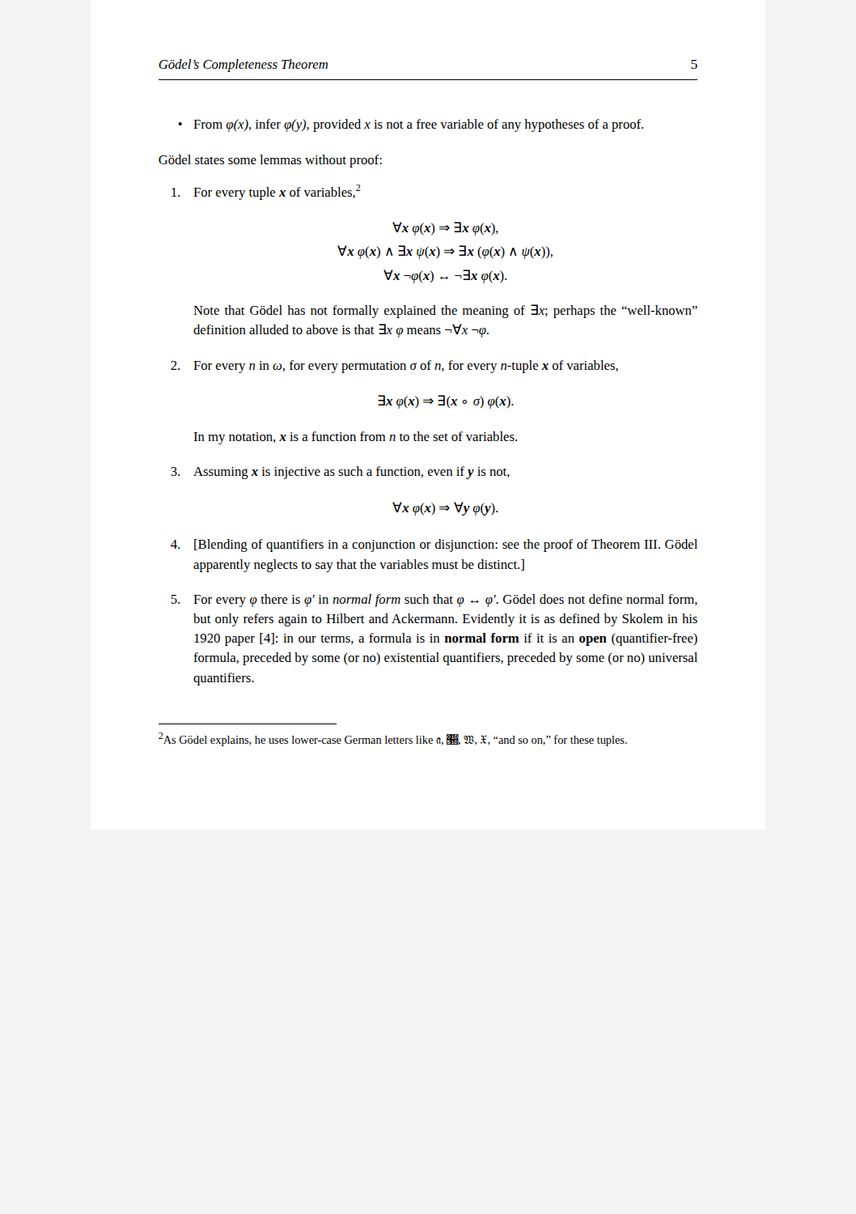Gödel’s Completeness Theorem 5
From φ(x), infer φ(y), provided x is not a free variable of any hypotheses of a proof.
Gödel states some lemmas without proof:
For every tuple x of variables,2 ∀x φ(x) ⇒ ∃x φ(x), ∀x φ(x) ∧ ∃x ψ(x) ⇒ ∃x (φ(x) ∧ ψ(x)), ∀x ¬φ(x) ↔ ¬∃x φ(x).
Note that Gödel has not formally explained the meaning of ∃x; perhaps the “well-known” definition alluded to above is that ∃x φ means ¬∀x ¬φ.
For every n in ω, for every permutation σ of n, for every n-tuple x of variables, ∃x φ(x) ⇒ ∃(x ∘ σ) φ(x).
In my notation, x is a function from n to the set of variables.
Assuming x is injective as such a function, even if y is not, ∀x φ(x) ⇒ ∀y φ(y).
[Blending of quantifiers in a conjunction or disjunction: see the proof of Theorem III. Gödel apparently neglects to say that the variables must be distinct.]
For every φ there is φ′ in normal form such that φ ↔ φ′. Gödel does not define normal form, but only refers again to Hilbert and Ackermann. Evidently it is as defined by Skolem in his 1920 paper [4]: in our terms, a formula is in normal form if it is an open (quantifier-free) formula, preceded by some (or no) existential quantifiers, preceded by some (or no) universal quantifiers.
2 As Gödel explains, he uses lower-case German letters like 𝔞, 𝔝, 𝔚, 𝔛, “and so on,” for these tuples.